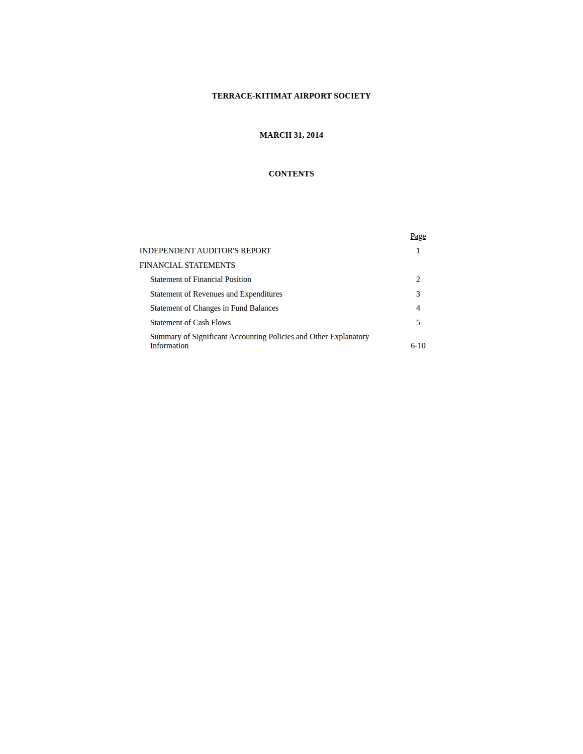TERRACE-KITIMAT AIRPORT SOCIETY
MARCH 31, 2014
CONTENTS
| | Page |
| INDEPENDENT AUDITOR'S REPORT | 1 |
| FINANCIAL STATEMENTS | |
| Statement of Financial Position | 2 |
| Statement of Revenues and Expenditures | 3 |
| Statement of Changes in Fund Balances | 4 |
| Statement of Cash Flows | 5 |
| Summary of Significant Accounting Policies and Other Explanatory Information | 6-10 |